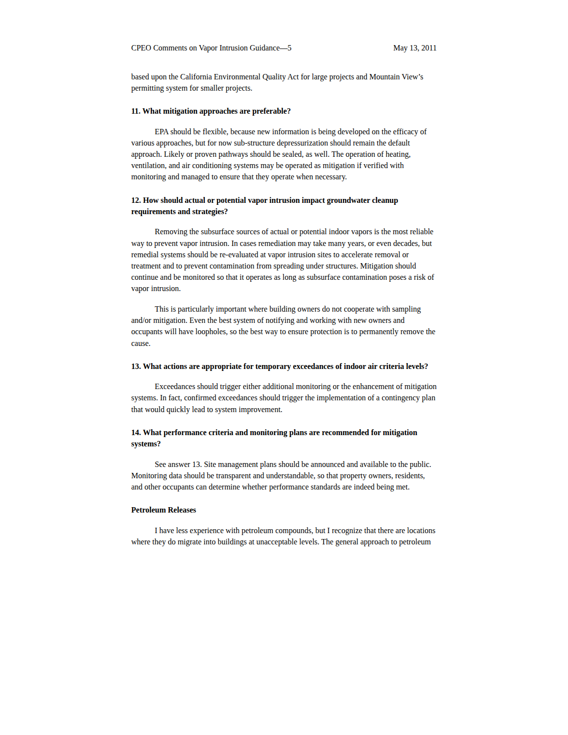CPEO Comments on Vapor Intrusion Guidance—5
May 13, 2011
based upon the California Environmental Quality Act for large projects and Mountain View’s permitting system for smaller projects.
11. What mitigation approaches are preferable?
EPA should be flexible, because new information is being developed on the efficacy of various approaches, but for now sub-structure depressurization should remain the default approach. Likely or proven pathways should be sealed, as well. The operation of heating, ventilation, and air conditioning systems may be operated as mitigation if verified with monitoring and managed to ensure that they operate when necessary.
12. How should actual or potential vapor intrusion impact groundwater cleanup requirements and strategies?
Removing the subsurface sources of actual or potential indoor vapors is the most reliable way to prevent vapor intrusion. In cases remediation may take many years, or even decades, but remedial systems should be re-evaluated at vapor intrusion sites to accelerate removal or treatment and to prevent contamination from spreading under structures. Mitigation should continue and be monitored so that it operates as long as subsurface contamination poses a risk of vapor intrusion.
This is particularly important where building owners do not cooperate with sampling and/or mitigation. Even the best system of notifying and working with new owners and occupants will have loopholes, so the best way to ensure protection is to permanently remove the cause.
13. What actions are appropriate for temporary exceedances of indoor air criteria levels?
Exceedances should trigger either additional monitoring or the enhancement of mitigation systems. In fact, confirmed exceedances should trigger the implementation of a contingency plan that would quickly lead to system improvement.
14. What performance criteria and monitoring plans are recommended for mitigation systems?
See answer 13. Site management plans should be announced and available to the public. Monitoring data should be transparent and understandable, so that property owners, residents, and other occupants can determine whether performance standards are indeed being met.
Petroleum Releases
I have less experience with petroleum compounds, but I recognize that there are locations where they do migrate into buildings at unacceptable levels. The general approach to petroleum